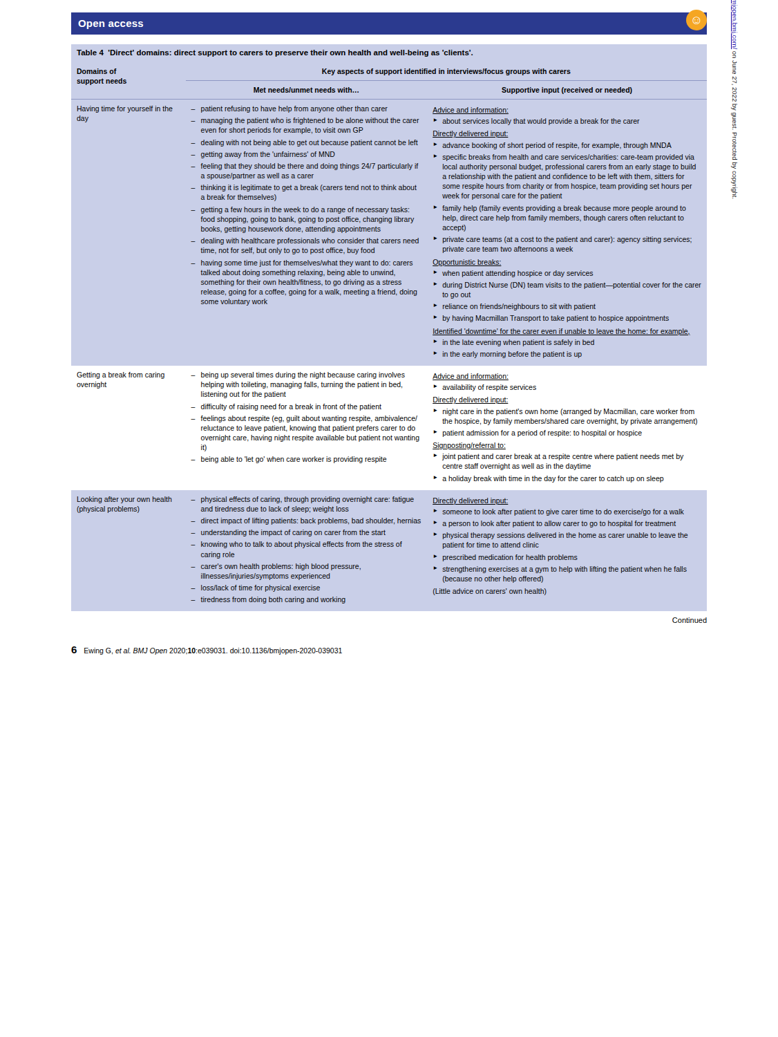Open access
☺
BMJ Open: first published as 10.1136/bmjopen-2020-039031 on 3 December 2020. Downloaded from http://bmjopen.bmj.com/ on June 27, 2022 by guest. Protected by copyright.
Table 4 'Direct' domains: direct support to carers to preserve their own health and well-being as 'clients'.
| Domains of support needs | Key aspects of support identified in interviews/focus groups with carers |
| --- | --- |
| Met needs/unmet needs with… | Supportive input (received or needed) |
| Having time for yourself in the day | patient refusing to have help from anyone other than carer managing the patient who is frightened to be alone without the carer even for short periods for example, to visit own GP dealing with not being able to get out because patient cannot be left getting away from the 'unfairness' of MND feeling that they should be there and doing things 24/7 particularly if a spouse/partner as well as a carer thinking it is legitimate to get a break (carers tend not to think about a break for themselves) getting a few hours in the week to do a range of necessary tasks: food shopping, going to bank, going to post office, changing library books, getting housework done, attending appointments dealing with healthcare professionals who consider that carers need time, not for self, but only to go to post office, buy food having some time just for themselves/what they want to do: carers talked about doing something relaxing, being able to unwind, something for their own health/fitness, to go driving as a stress release, going for a coffee, going for a walk, meeting a friend, doing some voluntary work | Advice and information: about services locally that would provide a break for the carer Directly delivered input: advance booking of short period of respite, for example, through MNDA specific breaks from health and care services/charities: care-team provided via local authority personal budget, professional carers from an early stage to build a relationship with the patient and confidence to be left with them, sitters for some respite hours from charity or from hospice, team providing set hours per week for personal care for the patient family help (family events providing a break because more people around to help, direct care help from family members, though carers often reluctant to accept) private care teams (at a cost to the patient and carer): agency sitting services; private care team two afternoons a week Opportunistic breaks: when patient attending hospice or day services during District Nurse (DN) team visits to the patient—potential cover for the carer to go out reliance on friends/neighbours to sit with patient by having Macmillan Transport to take patient to hospice appointments Identified 'downtime' for the carer even if unable to leave the home: for example, in the late evening when patient is safely in bed in the early morning before the patient is up |
| Getting a break from caring overnight | being up several times during the night because caring involves helping with toileting, managing falls, turning the patient in bed, listening out for the patient difficulty of raising need for a break in front of the patient feelings about respite (eg, guilt about wanting respite, ambivalence/ reluctance to leave patient, knowing that patient prefers carer to do overnight care, having night respite available but patient not wanting it) being able to 'let go' when care worker is providing respite | Advice and information: availability of respite services Directly delivered input: night care in the patient's own home (arranged by Macmillan, care worker from the hospice, by family members/shared care overnight, by private arrangement) patient admission for a period of respite: to hospital or hospice Signposting/referral to: joint patient and carer break at a respite centre where patient needs met by centre staff overnight as well as in the daytime a holiday break with time in the day for the carer to catch up on sleep |
| Looking after your own health (physical problems) | physical effects of caring, through providing overnight care: fatigue and tiredness due to lack of sleep; weight loss direct impact of lifting patients: back problems, bad shoulder, hernias understanding the impact of caring on carer from the start knowing who to talk to about physical effects from the stress of caring role carer's own health problems: high blood pressure, illnesses/injuries/symptoms experienced loss/lack of time for physical exercise tiredness from doing both caring and working | Directly delivered input: someone to look after patient to give carer time to do exercise/go for a walk a person to look after patient to allow carer to go to hospital for treatment physical therapy sessions delivered in the home as carer unable to leave the patient for time to attend clinic prescribed medication for health problems strengthening exercises at a gym to help with lifting the patient when he falls (because no other help offered) (Little advice on carers' own health) |
Continued
6
Ewing G, et al. BMJ Open 2020;10:e039031. doi:10.1136/bmjopen-2020-039031